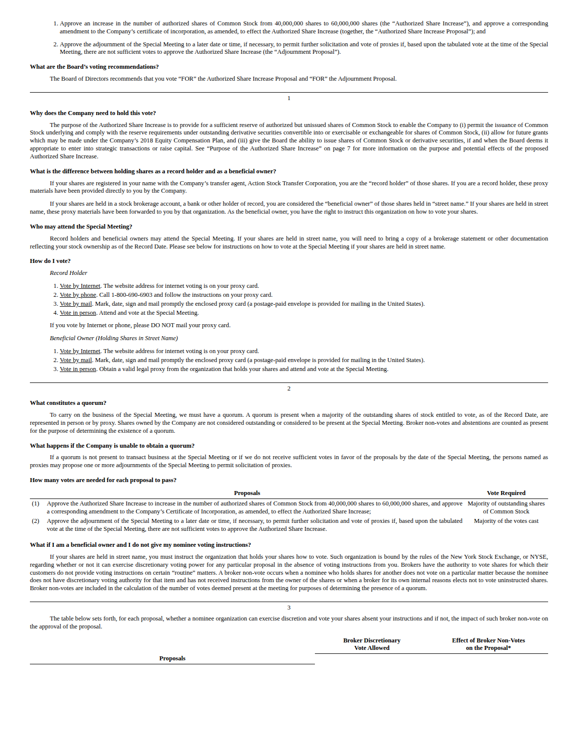Approve an increase in the number of authorized shares of Common Stock from 40,000,000 shares to 60,000,000 shares (the “Authorized Share Increase”), and approve a corresponding amendment to the Company’s certificate of incorporation, as amended, to effect the Authorized Share Increase (together, the “Authorized Share Increase Proposal”); and
Approve the adjournment of the Special Meeting to a later date or time, if necessary, to permit further solicitation and vote of proxies if, based upon the tabulated vote at the time of the Special Meeting, there are not sufficient votes to approve the Authorized Share Increase (the “Adjournment Proposal”).
What are the Board’s voting recommendations?
The Board of Directors recommends that you vote “FOR” the Authorized Share Increase Proposal and “FOR” the Adjournment Proposal.
1
Why does the Company need to hold this vote?
The purpose of the Authorized Share Increase is to provide for a sufficient reserve of authorized but unissued shares of Common Stock to enable the Company to (i) permit the issuance of Common Stock underlying and comply with the reserve requirements under outstanding derivative securities convertible into or exercisable or exchangeable for shares of Common Stock, (ii) allow for future grants which may be made under the Company’s 2018 Equity Compensation Plan, and (iii) give the Board the ability to issue shares of Common Stock or derivative securities, if and when the Board deems it appropriate to enter into strategic transactions or raise capital. See “Purpose of the Authorized Share Increase” on page 7 for more information on the purpose and potential effects of the proposed Authorized Share Increase.
What is the difference between holding shares as a record holder and as a beneficial owner?
If your shares are registered in your name with the Company’s transfer agent, Action Stock Transfer Corporation, you are the “record holder” of those shares. If you are a record holder, these proxy materials have been provided directly to you by the Company.
If your shares are held in a stock brokerage account, a bank or other holder of record, you are considered the “beneficial owner” of those shares held in “street name.” If your shares are held in street name, these proxy materials have been forwarded to you by that organization. As the beneficial owner, you have the right to instruct this organization on how to vote your shares.
Who may attend the Special Meeting?
Record holders and beneficial owners may attend the Special Meeting. If your shares are held in street name, you will need to bring a copy of a brokerage statement or other documentation reflecting your stock ownership as of the Record Date. Please see below for instructions on how to vote at the Special Meeting if your shares are held in street name.
How do I vote?
Record Holder
Vote by Internet. The website address for internet voting is on your proxy card.
Vote by phone. Call 1-800-690-6903 and follow the instructions on your proxy card.
Vote by mail. Mark, date, sign and mail promptly the enclosed proxy card (a postage-paid envelope is provided for mailing in the United States).
Vote in person. Attend and vote at the Special Meeting.
If you vote by Internet or phone, please DO NOT mail your proxy card.
Beneficial Owner (Holding Shares in Street Name)
Vote by Internet. The website address for internet voting is on your proxy card.
Vote by mail. Mark, date, sign and mail promptly the enclosed proxy card (a postage-paid envelope is provided for mailing in the United States).
Vote in person. Obtain a valid legal proxy from the organization that holds your shares and attend and vote at the Special Meeting.
2
What constitutes a quorum?
To carry on the business of the Special Meeting, we must have a quorum. A quorum is present when a majority of the outstanding shares of stock entitled to vote, as of the Record Date, are represented in person or by proxy. Shares owned by the Company are not considered outstanding or considered to be present at the Special Meeting. Broker non-votes and abstentions are counted as present for the purpose of determining the existence of a quorum.
What happens if the Company is unable to obtain a quorum?
If a quorum is not present to transact business at the Special Meeting or if we do not receive sufficient votes in favor of the proposals by the date of the Special Meeting, the persons named as proxies may propose one or more adjournments of the Special Meeting to permit solicitation of proxies.
How many votes are needed for each proposal to pass?
| Proposals | Vote Required |
| --- | --- |
| (1) | Approve the Authorized Share Increase to increase in the number of authorized shares of Common Stock from 40,000,000 shares to 60,000,000 shares, and approve a corresponding amendment to the Company’s Certificate of Incorporation, as amended, to effect the Authorized Share Increase; | Majority of outstanding shares of Common Stock |
| (2) | Approve the adjournment of the Special Meeting to a later date or time, if necessary, to permit further solicitation and vote of proxies if, based upon the tabulated vote at the time of the Special Meeting, there are not sufficient votes to approve the Authorized Share Increase. | Majority of the votes cast |
What if I am a beneficial owner and I do not give my nominee voting instructions?
If your shares are held in street name, you must instruct the organization that holds your shares how to vote. Such organization is bound by the rules of the New York Stock Exchange, or NYSE, regarding whether or not it can exercise discretionary voting power for any particular proposal in the absence of voting instructions from you. Brokers have the authority to vote shares for which their customers do not provide voting instructions on certain “routine” matters. A broker non-vote occurs when a nominee who holds shares for another does not vote on a particular matter because the nominee does not have discretionary voting authority for that item and has not received instructions from the owner of the shares or when a broker for its own internal reasons elects not to vote uninstructed shares. Broker non-votes are included in the calculation of the number of votes deemed present at the meeting for purposes of determining the presence of a quorum.
3
The table below sets forth, for each proposal, whether a nominee organization can exercise discretion and vote your shares absent your instructions and if not, the impact of such broker non-vote on the approval of the proposal.
| | Broker Discretionary Vote Allowed | Effect of Broker Non-Votes on the Proposal* |
| --- | --- | --- |
| Proposals | | |